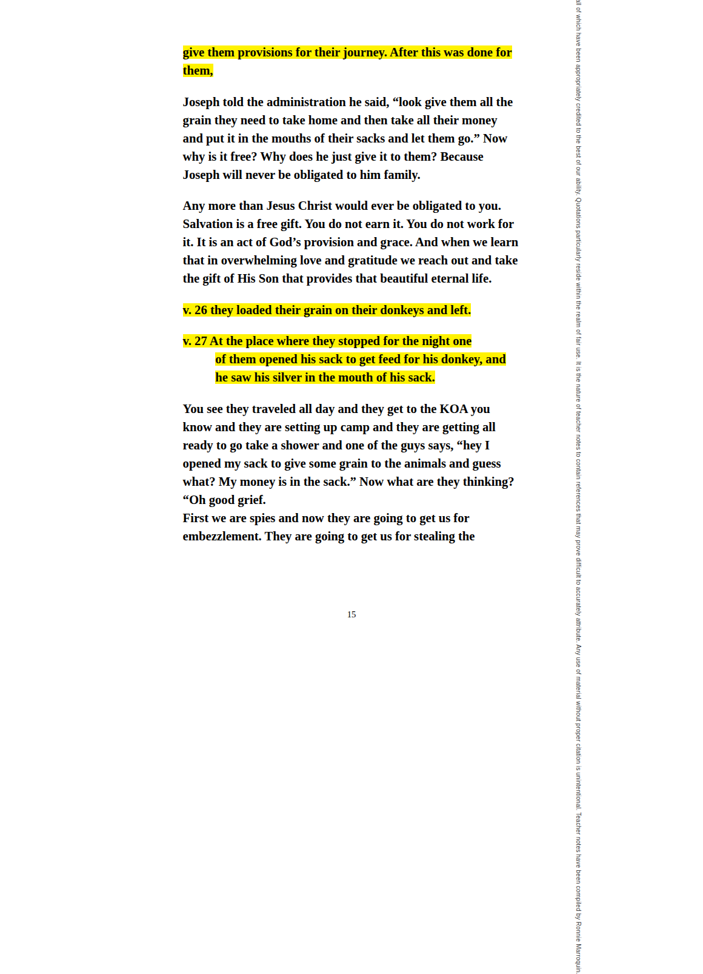Copyright © 2017 by Bible Teaching Resources by Don Anderson Ministries. The author's teacher notes incorporate quoted, paraphrased and summarized material from a variety of sources, all of which have been appropriately credited to the best of our ability. Quotations particularly reside within the realm of fair use. It is the nature of teacher notes to contain references that may prove difficult to accurately attribute. Any use of material without proper citation is unintentional. Teacher notes have been compiled by Ronnie Marroquin.
give them provisions for their journey. After this was done for them,
Joseph told the administration he said, “look give them all the grain they need to take home and then take all their money and put it in the mouths of their sacks and let them go.” Now why is it free? Why does he just give it to them? Because Joseph will never be obligated to him family.
Any more than Jesus Christ would ever be obligated to you. Salvation is a free gift. You do not earn it. You do not work for it. It is an act of God’s provision and grace. And when we learn that in overwhelming love and gratitude we reach out and take the gift of His Son that provides that beautiful eternal life.
v. 26 they loaded their grain on their donkeys and left.
v. 27 At the place where they stopped for the night one of them opened his sack to get feed for his donkey, and he saw his silver in the mouth of his sack.
You see they traveled all day and they get to the KOA you know and they are setting up camp and they are getting all ready to go take a shower and one of the guys says, “hey I opened my sack to give some grain to the animals and guess what? My money is in the sack.” Now what are they thinking? “Oh good grief.
First we are spies and now they are going to get us for embezzlement. They are going to get us for stealing the
15